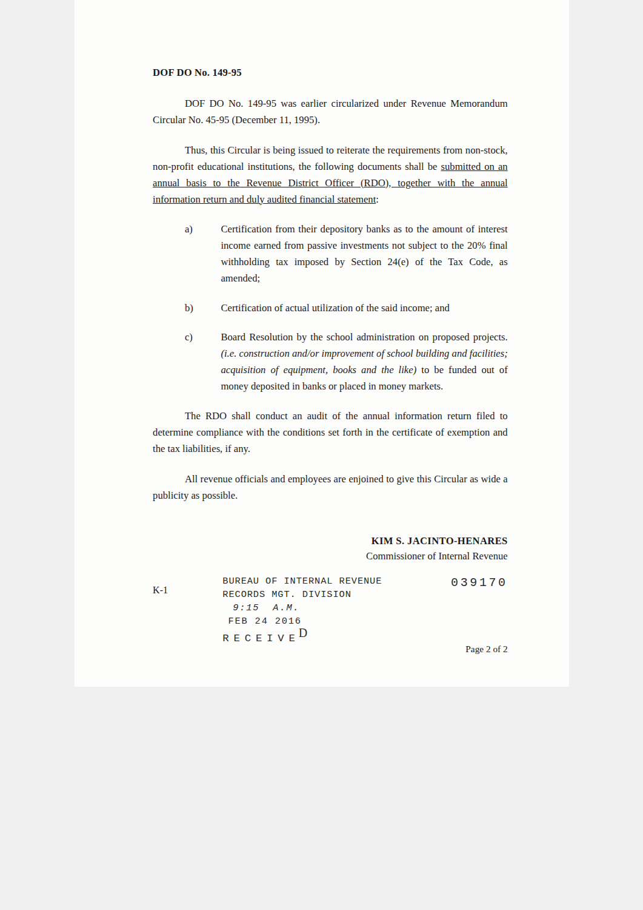DOF DO No. 149-95
DOF DO No. 149-95 was earlier circularized under Revenue Memorandum Circular No. 45-95 (December 11, 1995).
Thus, this Circular is being issued to reiterate the requirements from non-stock, non-profit educational institutions, the following documents shall be submitted on an annual basis to the Revenue District Officer (RDO), together with the annual information return and duly audited financial statement:
a) Certification from their depository banks as to the amount of interest income earned from passive investments not subject to the 20% final withholding tax imposed by Section 24(e) of the Tax Code, as amended;
b) Certification of actual utilization of the said income; and
c) Board Resolution by the school administration on proposed projects. (i.e. construction and/or improvement of school building and facilities; acquisition of equipment, books and the like) to be funded out of money deposited in banks or placed in money markets.
The RDO shall conduct an audit of the annual information return filed to determine compliance with the conditions set forth in the certificate of exemption and the tax liabilities, if any.
All revenue officials and employees are enjoined to give this Circular as wide a publicity as possible.
KIM S. JACINTO-HENARES
Commissioner of Internal Revenue
K-1
BUREAU OF INTERNAL REVENUE
RECORDS MGT. DIVISION
9:15 A.M.
FEB 24 2016
RECEIVED
039170
Page 2 of 2